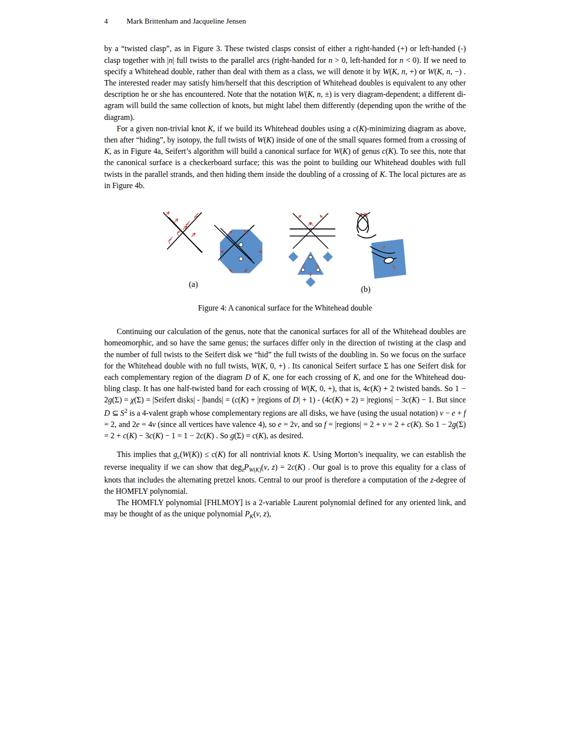4 Mark Brittenham and Jacqueline Jensen
by a “twisted clasp”, as in Figure 3. These twisted clasps consist of either a right-handed (+) or left-handed (-) clasp together with |n| full twists to the parallel arcs (right-handed for n > 0, left-handed for n < 0). If we need to specify a Whitehead double, rather than deal with them as a class, we will denote it by W(K, n, +) or W(K, n, −) . The interested reader may satisfy him/herself that this description of Whitehead doubles is equivalent to any other description he or she has encountered. Note that the notation W(K, n, ±) is very diagram-dependent; a different diagram will build the same collection of knots, but might label them differently (depending upon the writhe of the diagram).
For a given non-trivial knot K, if we build its Whitehead doubles using a c(K)-minimizing diagram as above, then after “hiding”, by isotopy, the full twists of W(K) inside of one of the small squares formed from a crossing of K, as in Figure 4a, Seifert’s algorithm will build a canonical surface for W(K) of genus c(K). To see this, note that the canonical surface is a checkerboard surface; this was the point to building our Whitehead doubles with full twists in the parallel strands, and then hiding them inside the doubling of a crossing of K. The local pictures are as in Figure 4b.
(a) (b)
Figure 4: A canonical surface for the Whitehead double
Continuing our calculation of the genus, note that the canonical surfaces for all of the Whitehead doubles are homeomorphic, and so have the same genus; the surfaces differ only in the direction of twisting at the clasp and the number of full twists to the Seifert disk we “hid” the full twists of the doubling in. So we focus on the surface for the Whitehead double with no full twists, W(K, 0, +) . Its canonical Seifert surface Σ has one Seifert disk for each complementary region of the diagram D of K, one for each crossing of K, and one for the Whitehead doubling clasp. It has one half-twisted band for each crossing of W(K, 0, +), that is, 4c(K) + 2 twisted bands. So 1 − 2g(Σ) = χ(Σ) = |Seifert disks| - |bands| = (c(K) + |regions of D| + 1) - (4c(K) + 2) = |regions| − 3c(K) − 1. But since D ⊆ S2 is a 4-valent graph whose complementary regions are all disks, we have (using the usual notation) v − e + f = 2, and 2e = 4v (since all vertices have valence 4), so e = 2v, and so f = |regions| = 2 + v = 2 + c(K). So 1 − 2g(Σ) = 2 + c(K) − 3c(K) − 1 = 1 − 2c(K) . So g(Σ) = c(K), as desired.
This implies that gc(W(K)) ≤ c(K) for all nontrivial knots K. Using Morton’s inequality, we can establish the reverse inequality if we can show that degzPW(K)(v, z) = 2c(K) . Our goal is to prove this equality for a class of knots that includes the alternating pretzel knots. Central to our proof is therefore a computation of the z-degree of the HOMFLY polynomial.
The HOMFLY polynomial [FHLMOY] is a 2-variable Laurent polynomial defined for any oriented link, and may be thought of as the unique polynomial PK(v, z),